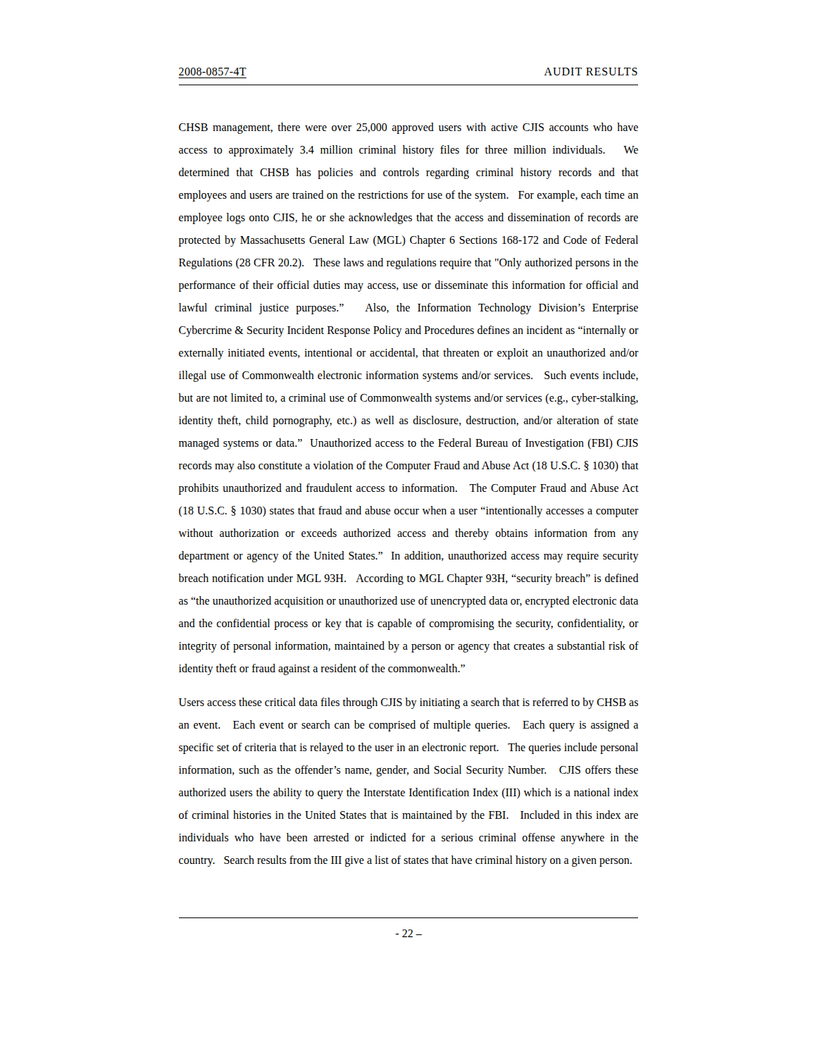2008-0857-4T AUDIT RESULTS
CHSB management, there were over 25,000 approved users with active CJIS accounts who have access to approximately 3.4 million criminal history files for three million individuals. We determined that CHSB has policies and controls regarding criminal history records and that employees and users are trained on the restrictions for use of the system. For example, each time an employee logs onto CJIS, he or she acknowledges that the access and dissemination of records are protected by Massachusetts General Law (MGL) Chapter 6 Sections 168-172 and Code of Federal Regulations (28 CFR 20.2). These laws and regulations require that "Only authorized persons in the performance of their official duties may access, use or disseminate this information for official and lawful criminal justice purposes.” Also, the Information Technology Division’s Enterprise Cybercrime & Security Incident Response Policy and Procedures defines an incident as “internally or externally initiated events, intentional or accidental, that threaten or exploit an unauthorized and/or illegal use of Commonwealth electronic information systems and/or services. Such events include, but are not limited to, a criminal use of Commonwealth systems and/or services (e.g., cyber-stalking, identity theft, child pornography, etc.) as well as disclosure, destruction, and/or alteration of state managed systems or data.” Unauthorized access to the Federal Bureau of Investigation (FBI) CJIS records may also constitute a violation of the Computer Fraud and Abuse Act (18 U.S.C. § 1030) that prohibits unauthorized and fraudulent access to information. The Computer Fraud and Abuse Act (18 U.S.C. § 1030) states that fraud and abuse occur when a user “intentionally accesses a computer without authorization or exceeds authorized access and thereby obtains information from any department or agency of the United States.” In addition, unauthorized access may require security breach notification under MGL 93H. According to MGL Chapter 93H, “security breach” is defined as “the unauthorized acquisition or unauthorized use of unencrypted data or, encrypted electronic data and the confidential process or key that is capable of compromising the security, confidentiality, or integrity of personal information, maintained by a person or agency that creates a substantial risk of identity theft or fraud against a resident of the commonwealth.”
Users access these critical data files through CJIS by initiating a search that is referred to by CHSB as an event. Each event or search can be comprised of multiple queries. Each query is assigned a specific set of criteria that is relayed to the user in an electronic report. The queries include personal information, such as the offender’s name, gender, and Social Security Number. CJIS offers these authorized users the ability to query the Interstate Identification Index (III) which is a national index of criminal histories in the United States that is maintained by the FBI. Included in this index are individuals who have been arrested or indicted for a serious criminal offense anywhere in the country. Search results from the III give a list of states that have criminal history on a given person.
- 22 –